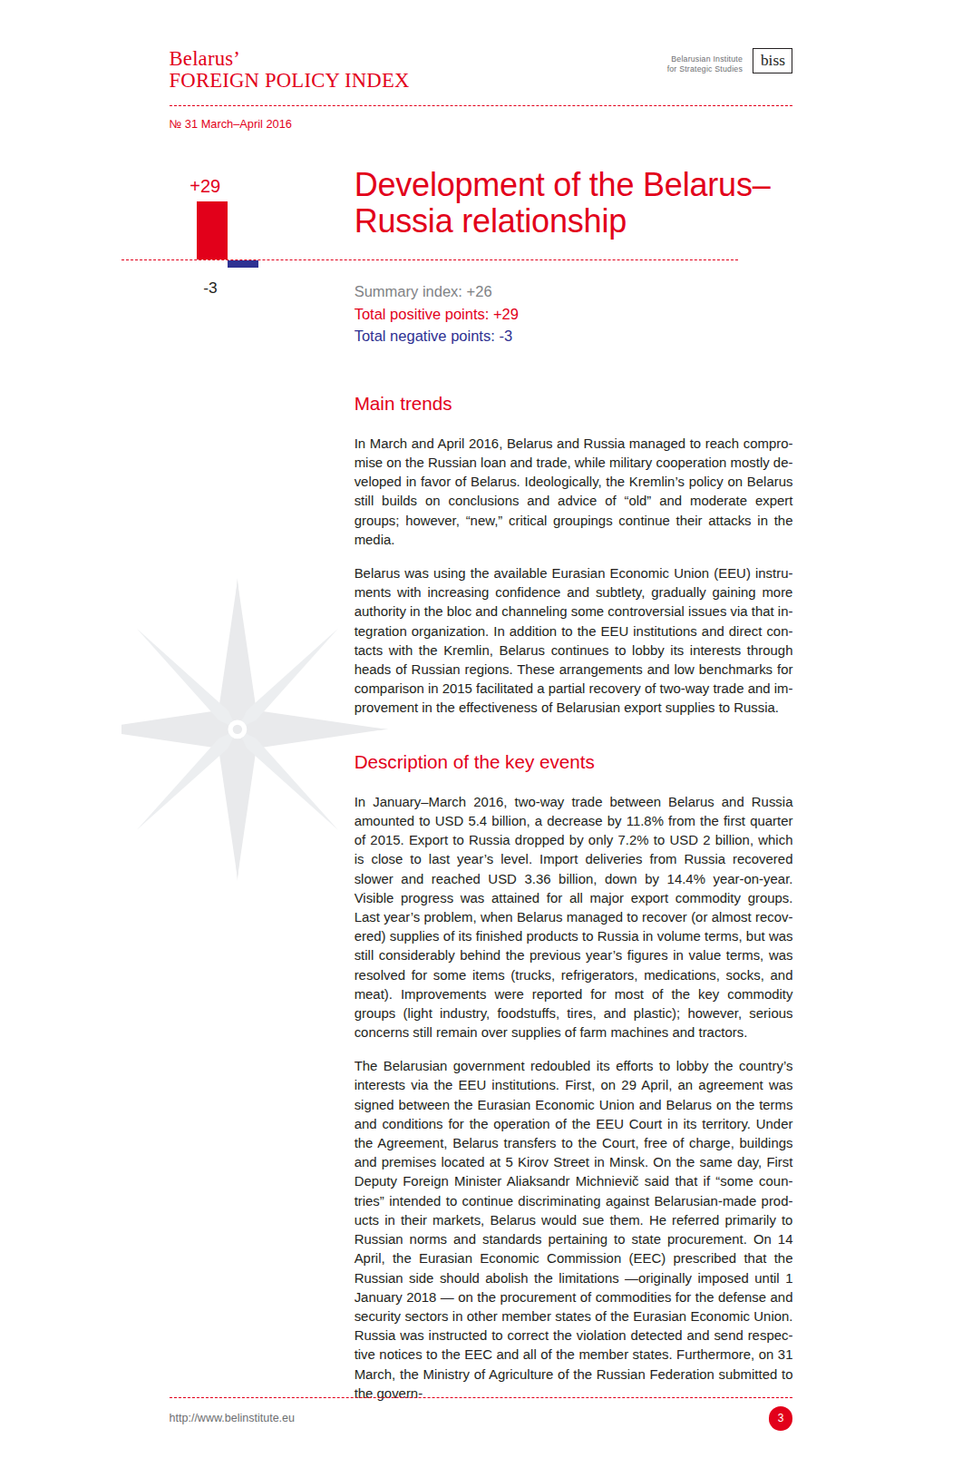Belarus’
FOREIGN POLICY INDEX
Belarusian Institute
for Strategic Studies
biss
№ 31 March–April 2016
+29
-3
Development of the Belarus–Russia relationship
Summary index: +26
Total positive points: +29
Total negative points: -3
Main trends
In March and April 2016, Belarus and Russia managed to reach compromise on the Russian loan and trade, while military cooperation mostly developed in favor of Belarus. Ideologically, the Kremlin’s policy on Belarus still builds on conclusions and advice of “old” and moderate expert groups; however, “new,” critical groupings continue their attacks in the media.
Belarus was using the available Eurasian Economic Union (EEU) instruments with increasing confidence and subtlety, gradually gaining more authority in the bloc and channeling some controversial issues via that integration organization. In addition to the EEU institutions and direct contacts with the Kremlin, Belarus continues to lobby its interests through heads of Russian regions. These arrangements and low benchmarks for comparison in 2015 facilitated a partial recovery of two-way trade and improvement in the effectiveness of Belarusian export supplies to Russia.
Description of the key events
In January–March 2016, two-way trade between Belarus and Russia amounted to USD 5.4 billion, a decrease by 11.8% from the first quarter of 2015. Export to Russia dropped by only 7.2% to USD 2 billion, which is close to last year’s level. Import deliveries from Russia recovered slower and reached USD 3.36 billion, down by 14.4% year-on-year. Visible progress was attained for all major export commodity groups. Last year’s problem, when Belarus managed to recover (or almost recovered) supplies of its finished products to Russia in volume terms, but was still considerably behind the previous year’s figures in value terms, was resolved for some items (trucks, refrigerators, medications, socks, and meat). Improvements were reported for most of the key commodity groups (light industry, foodstuffs, tires, and plastic); however, serious concerns still remain over supplies of farm machines and tractors.
The Belarusian government redoubled its efforts to lobby the country’s interests via the EEU institutions. First, on 29 April, an agreement was signed between the Eurasian Economic Union and Belarus on the terms and conditions for the operation of the EEU Court in its territory. Under the Agreement, Belarus transfers to the Court, free of charge, buildings and premises located at 5 Kirov Street in Minsk. On the same day, First Deputy Foreign Minister Aliaksandr Michnievič said that if “some countries” intended to continue discriminating against Belarusian-made products in their markets, Belarus would sue them. He referred primarily to Russian norms and standards pertaining to state procurement. On 14 April, the Eurasian Economic Commission (EEC) prescribed that the Russian side should abolish the limitations —originally imposed until 1 January 2018 — on the procurement of commodities for the defense and security sectors in other member states of the Eurasian Economic Union. Russia was instructed to correct the violation detected and send respective notices to the EEC and all of the member states. Furthermore, on 31 March, the Ministry of Agriculture of the Russian Federation submitted to the govern-
http://www.belinstitute.eu
3